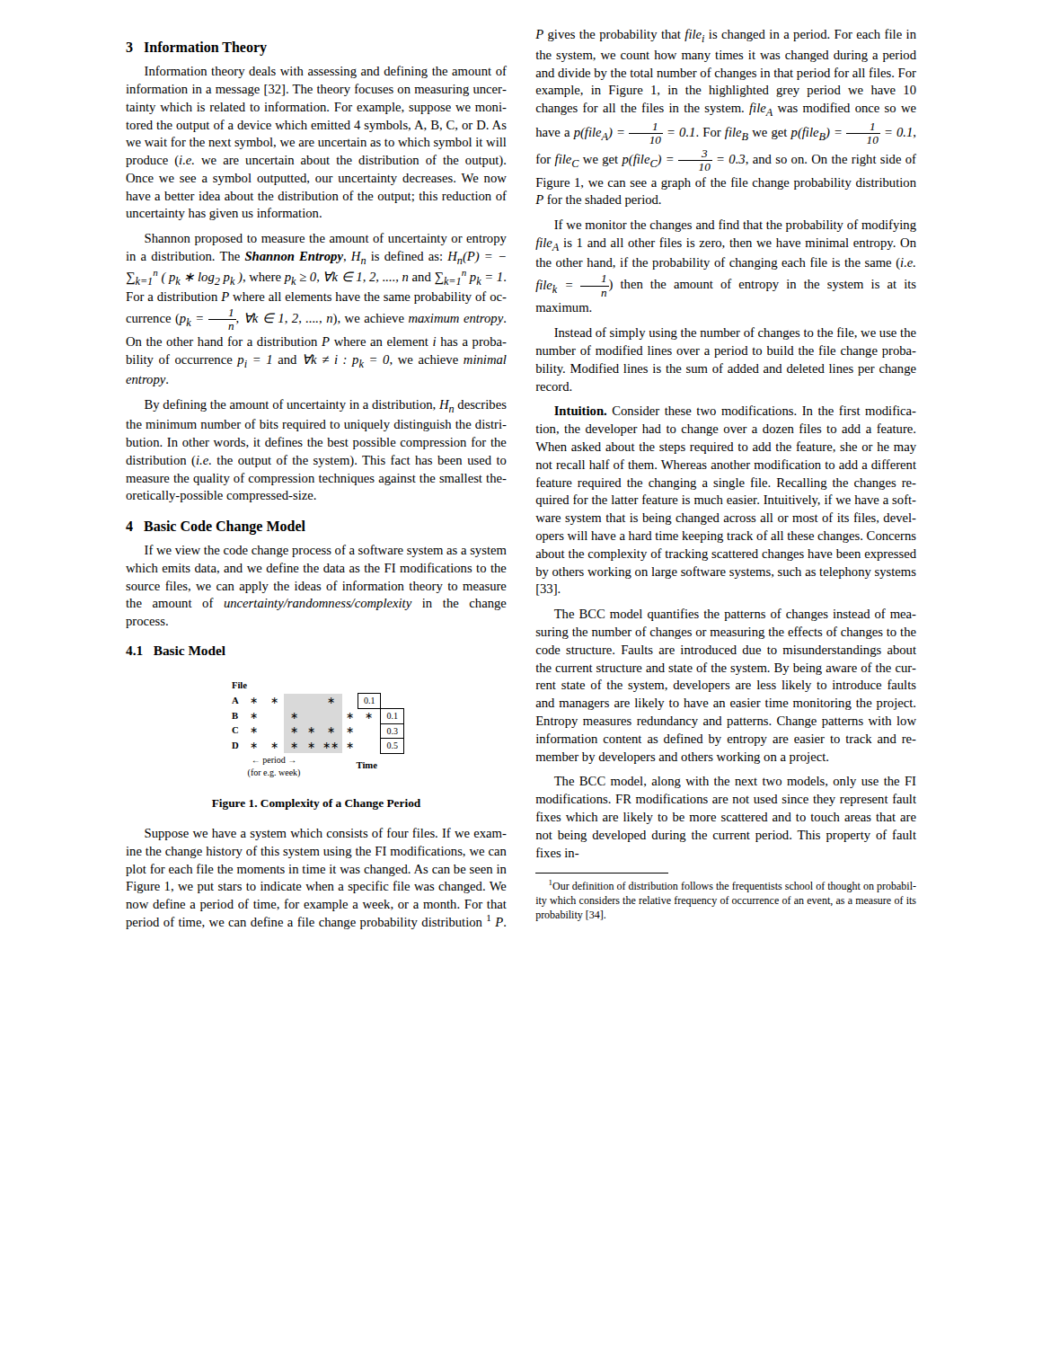3 Information Theory
Information theory deals with assessing and defining the amount of information in a message [32]. The theory focuses on measuring uncertainty which is related to information. For example, suppose we monitored the output of a device which emitted 4 symbols, A, B, C, or D. As we wait for the next symbol, we are uncertain as to which symbol it will produce (i.e. we are uncertain about the distribution of the output). Once we see a symbol outputted, our uncertainty decreases. We now have a better idea about the distribution of the output; this reduction of uncertainty has given us information.
Shannon proposed to measure the amount of uncertainty or entropy in a distribution. The Shannon Entropy, Hn is defined as: Hn(P) = − ∑k=1n ( pk ∗ log2 pk ), where pk ≥ 0, ∀k ∈ 1, 2, ...., n and ∑k=1n pk = 1. For a distribution P where all elements have the same probability of occurrence (pk = 1 n, ∀k ∈ 1, 2, ...., n), we achieve maximum entropy. On the other hand for a distribution P where an element i has a probability of occurrence pi = 1 and ∀k ≠ i : pk = 0, we achieve minimal entropy.
By defining the amount of uncertainty in a distribution, Hn describes the minimum number of bits required to uniquely distinguish the distribution. In other words, it defines the best possible compression for the distribution (i.e. the output of the system). This fact has been used to measure the quality of compression techniques against the smallest theoretically-possible compressed-size.
4 Basic Code Change Model
If we view the code change process of a software system as a system which emits data, and we define the data as the FI modifications to the source files, we can apply the ideas of information theory to measure the amount of uncertainty/randomness/complexity in the change process.
4.1 Basic Model
| File | |
| A | ∗ | ∗ | | | ∗ | | 0.1 |
| B | ∗ | | ∗ | | | ∗ | ∗ | 0.1 |
| C | ∗ | | ∗ | ∗ | ∗ | ∗ | | 0.3 |
| D | ∗ | ∗ | ∗ | ∗ | ∗∗ | ∗ | | 0.5 |
| | ← period → (for e.g. week) | Time |
Figure 1. Complexity of a Change Period
Suppose we have a system which consists of four files. If we examine the change history of this system using the FI modifications, we can plot for each file the moments in time it was changed. As can be seen in Figure 1, we put stars to indicate when a specific file was changed. We now define a period of time, for example a week, or a month. For that period of time, we can define a file change probability distribution 1 P. P gives the probability that filei is changed in a period. For each file in the system, we count how many times it was changed during a period and divide by the total number of changes in that period for all files. For example, in Figure 1, in the highlighted grey period we have 10 changes for all the files in the system. fileA was modified once so we have a p(fileA) = 110 = 0.1. For fileB we get p(fileB) = 110 = 0.1, for fileC we get p(fileC) = 310 = 0.3, and so on. On the right side of Figure 1, we can see a graph of the file change probability distribution P for the shaded period.
If we monitor the changes and find that the probability of modifying fileA is 1 and all other files is zero, then we have minimal entropy. On the other hand, if the probability of changing each file is the same (i.e. filek = 1 n) then the amount of entropy in the system is at its maximum.
Instead of simply using the number of changes to the file, we use the number of modified lines over a period to build the file change probability. Modified lines is the sum of added and deleted lines per change record.
Intuition. Consider these two modifications. In the first modification, the developer had to change over a dozen files to add a feature. When asked about the steps required to add the feature, she or he may not recall half of them. Whereas another modification to add a different feature required the changing a single file. Recalling the changes required for the latter feature is much easier. Intuitively, if we have a software system that is being changed across all or most of its files, developers will have a hard time keeping track of all these changes. Concerns about the complexity of tracking scattered changes have been expressed by others working on large software systems, such as telephony systems [33].
The BCC model quantifies the patterns of changes instead of measuring the number of changes or measuring the effects of changes to the code structure. Faults are introduced due to misunderstandings about the current structure and state of the system. By being aware of the current state of the system, developers are less likely to introduce faults and managers are likely to have an easier time monitoring the project. Entropy measures redundancy and patterns. Change patterns with low information content as defined by entropy are easier to track and remember by developers and others working on a project.
The BCC model, along with the next two models, only use the FI modifications. FR modifications are not used since they represent fault fixes which are likely to be more scattered and to touch areas that are not being developed during the current period. This property of fault fixes in-
1Our definition of distribution follows the frequentists school of thought on probability which considers the relative frequency of occurrence of an event, as a measure of its probability [34].